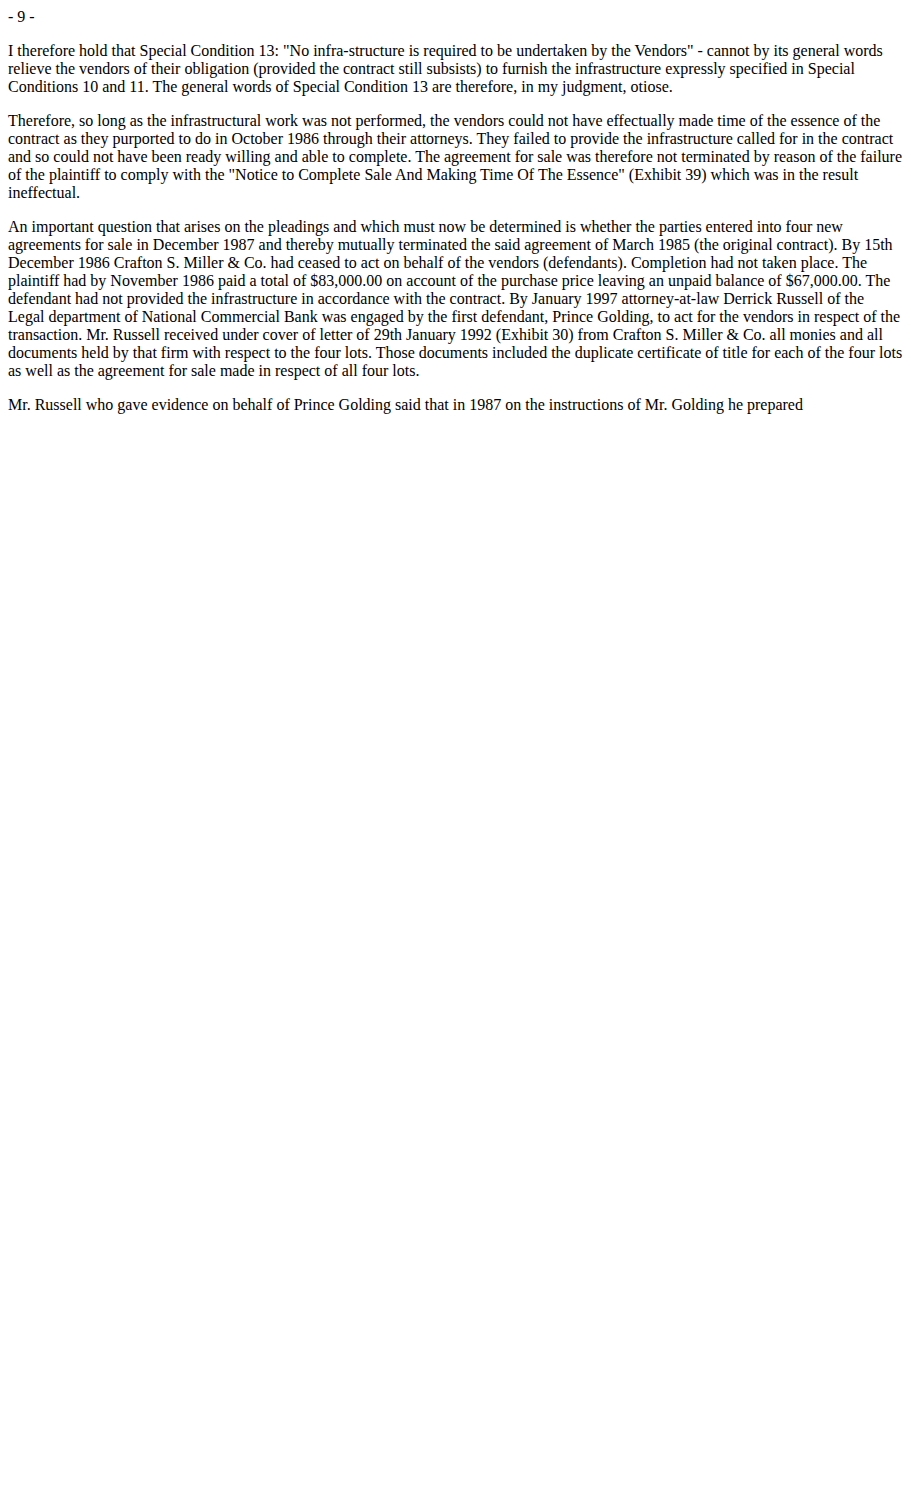- 9 -
I therefore hold that Special Condition 13: "No infra-structure is required to be undertaken by the Vendors" - cannot by its general words relieve the vendors of their obligation (provided the contract still subsists) to furnish the infrastructure expressly specified in Special Conditions 10 and 11. The general words of Special Condition 13 are therefore, in my judgment, otiose.
Therefore, so long as the infrastructural work was not performed, the vendors could not have effectually made time of the essence of the contract as they purported to do in October 1986 through their attorneys. They failed to provide the infrastructure called for in the contract and so could not have been ready willing and able to complete. The agreement for sale was therefore not terminated by reason of the failure of the plaintiff to comply with the "Notice to Complete Sale And Making Time Of The Essence" (Exhibit 39) which was in the result ineffectual.
An important question that arises on the pleadings and which must now be determined is whether the parties entered into four new agreements for sale in December 1987 and thereby mutually terminated the said agreement of March 1985 (the original contract). By 15th December 1986 Crafton S. Miller & Co. had ceased to act on behalf of the vendors (defendants). Completion had not taken place. The plaintiff had by November 1986 paid a total of $83,000.00 on account of the purchase price leaving an unpaid balance of $67,000.00. The defendant had not provided the infrastructure in accordance with the contract. By January 1997 attorney-at-law Derrick Russell of the Legal department of National Commercial Bank was engaged by the first defendant, Prince Golding, to act for the vendors in respect of the transaction. Mr. Russell received under cover of letter of 29th January 1992 (Exhibit 30) from Crafton S. Miller & Co. all monies and all documents held by that firm with respect to the four lots. Those documents included the duplicate certificate of title for each of the four lots as well as the agreement for sale made in respect of all four lots.
Mr. Russell who gave evidence on behalf of Prince Golding said that in 1987 on the instructions of Mr. Golding he prepared